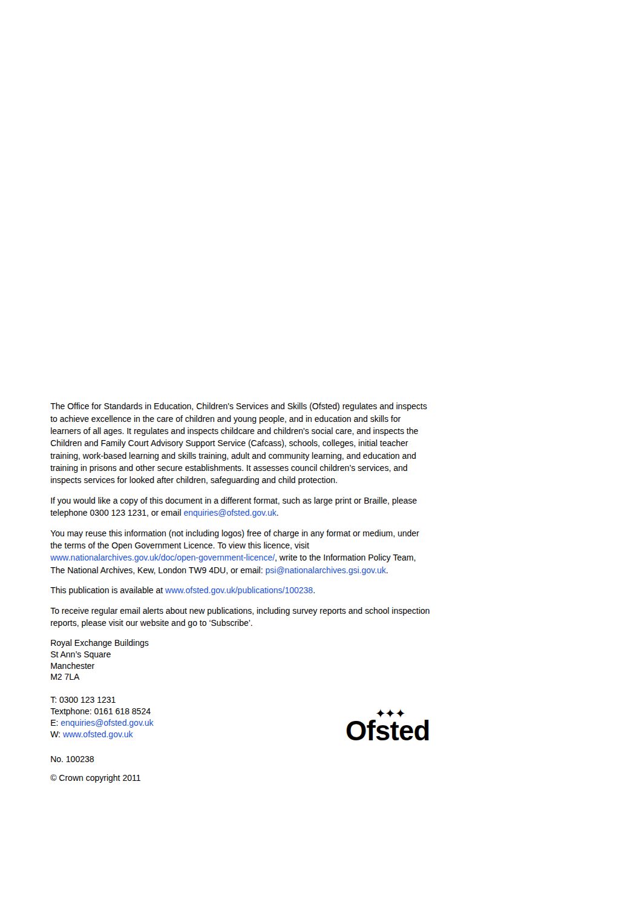The Office for Standards in Education, Children's Services and Skills (Ofsted) regulates and inspects to achieve excellence in the care of children and young people, and in education and skills for learners of all ages. It regulates and inspects childcare and children's social care, and inspects the Children and Family Court Advisory Support Service (Cafcass), schools, colleges, initial teacher training, work-based learning and skills training, adult and community learning, and education and training in prisons and other secure establishments. It assesses council children’s services, and inspects services for looked after children, safeguarding and child protection.
If you would like a copy of this document in a different format, such as large print or Braille, please telephone 0300 123 1231, or email enquiries@ofsted.gov.uk.
You may reuse this information (not including logos) free of charge in any format or medium, under the terms of the Open Government Licence. To view this licence, visit www.nationalarchives.gov.uk/doc/open-government-licence/, write to the Information Policy Team, The National Archives, Kew, London TW9 4DU, or email: psi@nationalarchives.gsi.gov.uk.
This publication is available at www.ofsted.gov.uk/publications/100238.
To receive regular email alerts about new publications, including survey reports and school inspection reports, please visit our website and go to ‘Subscribe’.
Royal Exchange Buildings
St Ann’s Square
Manchester
M2 7LA
T: 0300 123 1231
Textphone: 0161 618 8524
E: enquiries@ofsted.gov.uk
W: www.ofsted.gov.uk
✦✦✦ Ofsted
No. 100238
© Crown copyright 2011